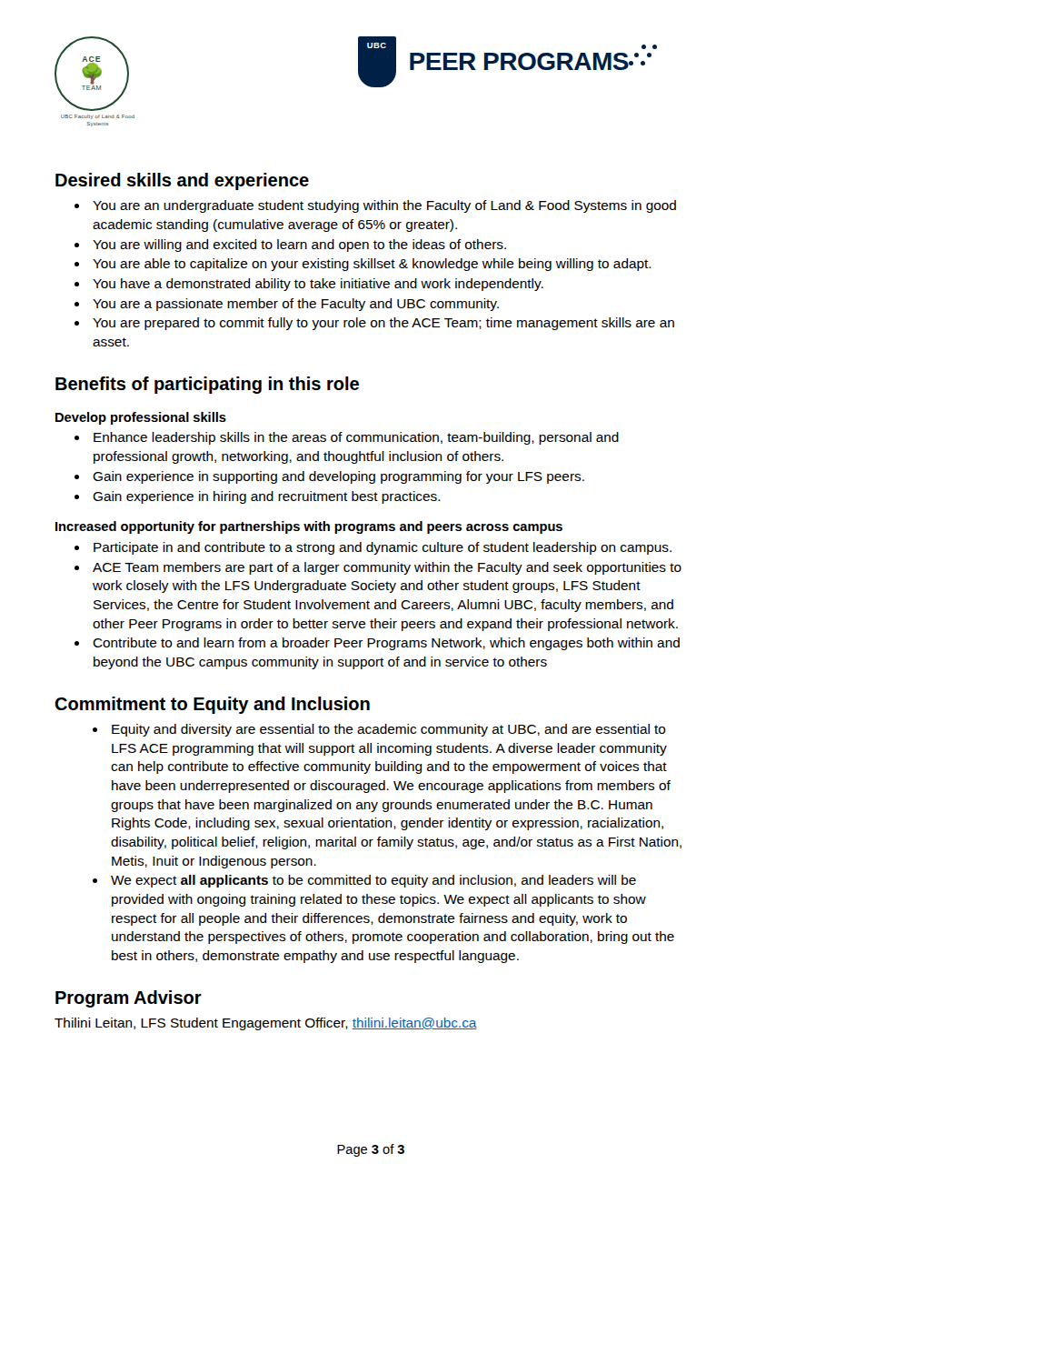ACE
🌳
TEAM
UBC Faculty of Land & Food Systems
UBC
PEER PROGRAMS
Desired skills and experience
You are an undergraduate student studying within the Faculty of Land & Food Systems in good academic standing (cumulative average of 65% or greater).
You are willing and excited to learn and open to the ideas of others.
You are able to capitalize on your existing skillset & knowledge while being willing to adapt.
You have a demonstrated ability to take initiative and work independently.
You are a passionate member of the Faculty and UBC community.
You are prepared to commit fully to your role on the ACE Team; time management skills are an asset.
Benefits of participating in this role
Develop professional skills
Enhance leadership skills in the areas of communication, team-building, personal and professional growth, networking, and thoughtful inclusion of others.
Gain experience in supporting and developing programming for your LFS peers.
Gain experience in hiring and recruitment best practices.
Increased opportunity for partnerships with programs and peers across campus
Participate in and contribute to a strong and dynamic culture of student leadership on campus.
ACE Team members are part of a larger community within the Faculty and seek opportunities to work closely with the LFS Undergraduate Society and other student groups, LFS Student Services, the Centre for Student Involvement and Careers, Alumni UBC, faculty members, and other Peer Programs in order to better serve their peers and expand their professional network.
Contribute to and learn from a broader Peer Programs Network, which engages both within and beyond the UBC campus community in support of and in service to others
Commitment to Equity and Inclusion
Equity and diversity are essential to the academic community at UBC, and are essential to LFS ACE programming that will support all incoming students. A diverse leader community can help contribute to effective community building and to the empowerment of voices that have been underrepresented or discouraged. We encourage applications from members of groups that have been marginalized on any grounds enumerated under the B.C. Human Rights Code, including sex, sexual orientation, gender identity or expression, racialization, disability, political belief, religion, marital or family status, age, and/or status as a First Nation, Metis, Inuit or Indigenous person.
We expect all applicants to be committed to equity and inclusion, and leaders will be provided with ongoing training related to these topics. We expect all applicants to show respect for all people and their differences, demonstrate fairness and equity, work to understand the perspectives of others, promote cooperation and collaboration, bring out the best in others, demonstrate empathy and use respectful language.
Program Advisor
Thilini Leitan, LFS Student Engagement Officer, thilini.leitan@ubc.ca
Page 3 of 3